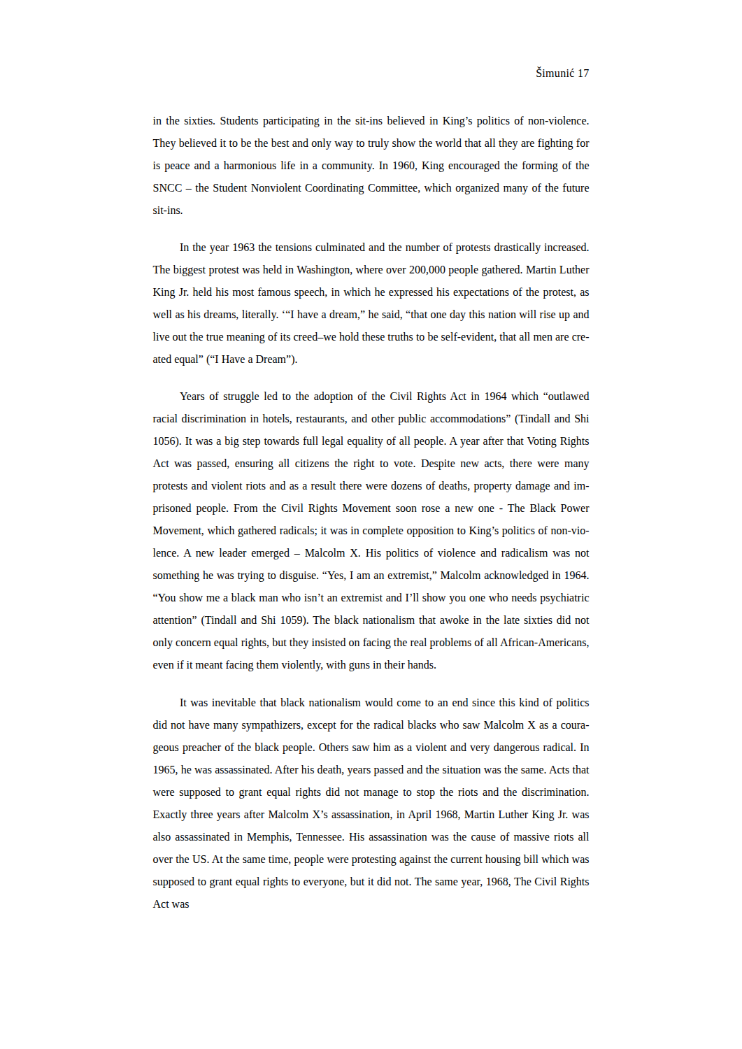Šimunić 17
in the sixties. Students participating in the sit-ins believed in King’s politics of non-violence. They believed it to be the best and only way to truly show the world that all they are fighting for is peace and a harmonious life in a community. In 1960, King encouraged the forming of the SNCC – the Student Nonviolent Coordinating Committee, which organized many of the future sit-ins.
In the year 1963 the tensions culminated and the number of protests drastically increased. The biggest protest was held in Washington, where over 200,000 people gathered. Martin Luther King Jr. held his most famous speech, in which he expressed his expectations of the protest, as well as his dreams, literally. ‘“I have a dream,” he said, “that one day this nation will rise up and live out the true meaning of its creed–we hold these truths to be self-evident, that all men are created equal” (“I Have a Dream”).
Years of struggle led to the adoption of the Civil Rights Act in 1964 which “outlawed racial discrimination in hotels, restaurants, and other public accommodations” (Tindall and Shi 1056). It was a big step towards full legal equality of all people. A year after that Voting Rights Act was passed, ensuring all citizens the right to vote. Despite new acts, there were many protests and violent riots and as a result there were dozens of deaths, property damage and imprisoned people. From the Civil Rights Movement soon rose a new one - The Black Power Movement, which gathered radicals; it was in complete opposition to King’s politics of non-violence. A new leader emerged – Malcolm X. His politics of violence and radicalism was not something he was trying to disguise. “Yes, I am an extremist,” Malcolm acknowledged in 1964. “You show me a black man who isn’t an extremist and I’ll show you one who needs psychiatric attention” (Tindall and Shi 1059). The black nationalism that awoke in the late sixties did not only concern equal rights, but they insisted on facing the real problems of all African-Americans, even if it meant facing them violently, with guns in their hands.
It was inevitable that black nationalism would come to an end since this kind of politics did not have many sympathizers, except for the radical blacks who saw Malcolm X as a courageous preacher of the black people. Others saw him as a violent and very dangerous radical. In 1965, he was assassinated. After his death, years passed and the situation was the same. Acts that were supposed to grant equal rights did not manage to stop the riots and the discrimination. Exactly three years after Malcolm X’s assassination, in April 1968, Martin Luther King Jr. was also assassinated in Memphis, Tennessee. His assassination was the cause of massive riots all over the US. At the same time, people were protesting against the current housing bill which was supposed to grant equal rights to everyone, but it did not. The same year, 1968, The Civil Rights Act was